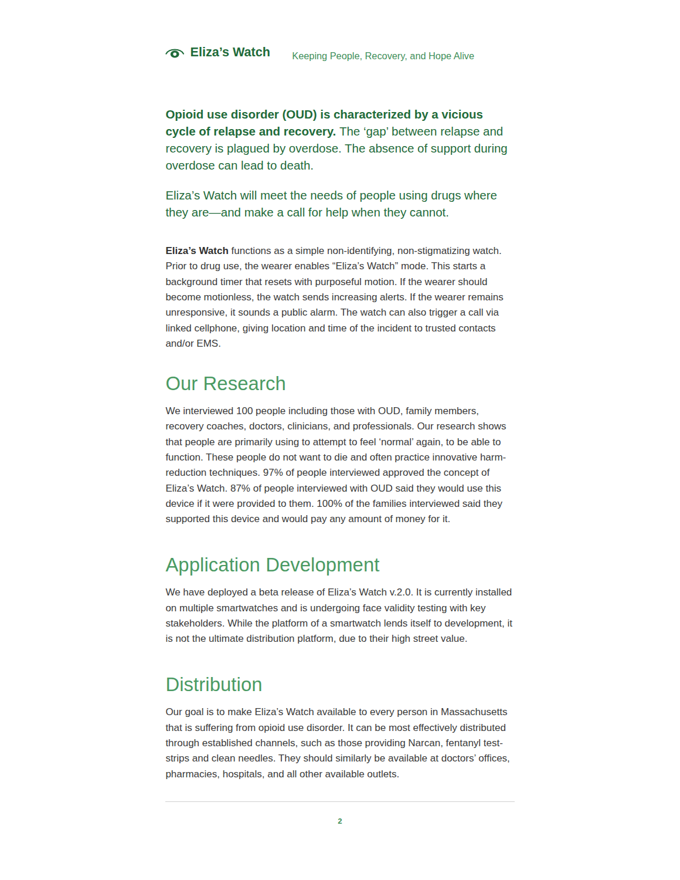Eliza’s Watch
Keeping People, Recovery, and Hope Alive
Opioid use disorder (OUD) is characterized by a vicious cycle of relapse and recovery. The ‘gap’ between relapse and recovery is plagued by overdose. The absence of support during overdose can lead to death.
Eliza’s Watch will meet the needs of people using drugs where they are—and make a call for help when they cannot.
Eliza’s Watch functions as a simple non-identifying, non-stigmatizing watch. Prior to drug use, the wearer enables “Eliza’s Watch” mode. This starts a background timer that resets with purposeful motion. If the wearer should become motionless, the watch sends increasing alerts. If the wearer remains unresponsive, it sounds a public alarm. The watch can also trigger a call via linked cellphone, giving location and time of the incident to trusted contacts and/or EMS.
Our Research
We interviewed 100 people including those with OUD, family members, recovery coaches, doctors, clinicians, and professionals. Our research shows that people are primarily using to attempt to feel ‘normal’ again, to be able to function. These people do not want to die and often practice innovative harm-reduction techniques. 97% of people interviewed approved the concept of Eliza’s Watch. 87% of people interviewed with OUD said they would use this device if it were provided to them. 100% of the families interviewed said they supported this device and would pay any amount of money for it.
Application Development
We have deployed a beta release of Eliza’s Watch v.2.0. It is currently installed on multiple smartwatches and is undergoing face validity testing with key stakeholders. While the platform of a smartwatch lends itself to development, it is not the ultimate distribution platform, due to their high street value.
Distribution
Our goal is to make Eliza’s Watch available to every person in Massachusetts that is suffering from opioid use disorder. It can be most effectively distributed through established channels, such as those providing Narcan, fentanyl test-strips and clean needles. They should similarly be available at doctors’ offices, pharmacies, hospitals, and all other available outlets.
2